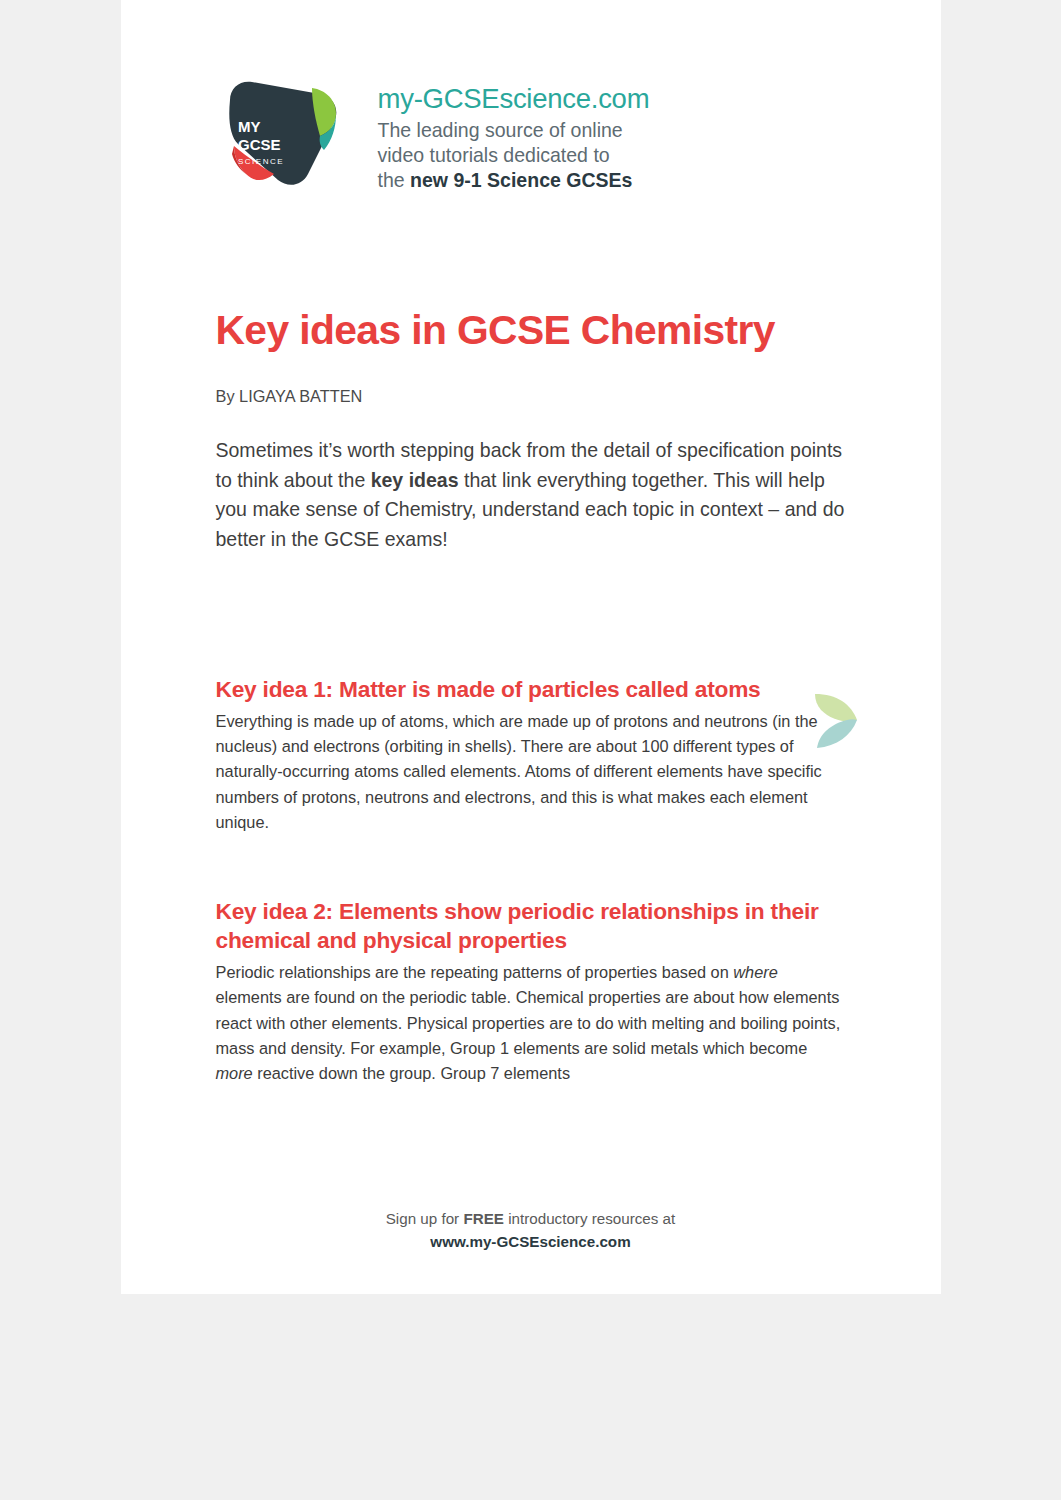MY GCSE SCIENCE
my-GCSEscience.com
The leading source of online
video tutorials dedicated to
the new 9-1 Science GCSEs
Key ideas in GCSE Chemistry
By LIGAYA BATTEN
Sometimes it’s worth stepping back from the detail of specification points to think about the key ideas that link everything together. This will help you make sense of Chemistry, understand each topic in context – and do better in the GCSE exams!
Key idea 1: Matter is made of particles called atoms
Everything is made up of atoms, which are made up of protons and neutrons (in the nucleus) and electrons (orbiting in shells). There are about 100 different types of naturally-occurring atoms called elements. Atoms of different elements have specific numbers of protons, neutrons and electrons, and this is what makes each element unique.
Key idea 2: Elements show periodic relationships in their chemical and physical properties
Periodic relationships are the repeating patterns of properties based on where elements are found on the periodic table. Chemical properties are about how elements react with other elements. Physical properties are to do with melting and boiling points, mass and density. For example, Group 1 elements are solid metals which become more reactive down the group. Group 7 elements
Sign up for FREE introductory resources at
www.my-GCSEscience.com